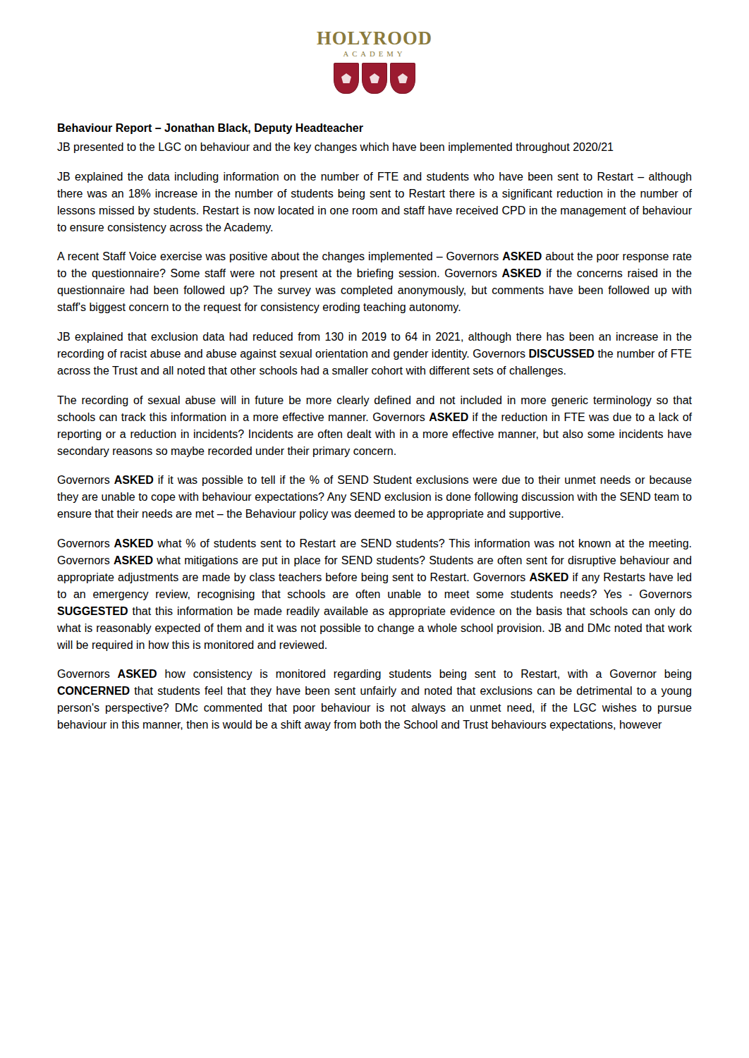HOLYROOD
ACADEMY
Behaviour Report – Jonathan Black, Deputy Headteacher
JB presented to the LGC on behaviour and the key changes which have been implemented throughout 2020/21
JB explained the data including information on the number of FTE and students who have been sent to Restart – although there was an 18% increase in the number of students being sent to Restart there is a significant reduction in the number of lessons missed by students. Restart is now located in one room and staff have received CPD in the management of behaviour to ensure consistency across the Academy.
A recent Staff Voice exercise was positive about the changes implemented – Governors ASKED about the poor response rate to the questionnaire? Some staff were not present at the briefing session. Governors ASKED if the concerns raised in the questionnaire had been followed up? The survey was completed anonymously, but comments have been followed up with staff's biggest concern to the request for consistency eroding teaching autonomy.
JB explained that exclusion data had reduced from 130 in 2019 to 64 in 2021, although there has been an increase in the recording of racist abuse and abuse against sexual orientation and gender identity. Governors DISCUSSED the number of FTE across the Trust and all noted that other schools had a smaller cohort with different sets of challenges.
The recording of sexual abuse will in future be more clearly defined and not included in more generic terminology so that schools can track this information in a more effective manner. Governors ASKED if the reduction in FTE was due to a lack of reporting or a reduction in incidents? Incidents are often dealt with in a more effective manner, but also some incidents have secondary reasons so maybe recorded under their primary concern.
Governors ASKED if it was possible to tell if the % of SEND Student exclusions were due to their unmet needs or because they are unable to cope with behaviour expectations? Any SEND exclusion is done following discussion with the SEND team to ensure that their needs are met – the Behaviour policy was deemed to be appropriate and supportive.
Governors ASKED what % of students sent to Restart are SEND students? This information was not known at the meeting. Governors ASKED what mitigations are put in place for SEND students? Students are often sent for disruptive behaviour and appropriate adjustments are made by class teachers before being sent to Restart. Governors ASKED if any Restarts have led to an emergency review, recognising that schools are often unable to meet some students needs? Yes - Governors SUGGESTED that this information be made readily available as appropriate evidence on the basis that schools can only do what is reasonably expected of them and it was not possible to change a whole school provision. JB and DMc noted that work will be required in how this is monitored and reviewed.
Governors ASKED how consistency is monitored regarding students being sent to Restart, with a Governor being CONCERNED that students feel that they have been sent unfairly and noted that exclusions can be detrimental to a young person's perspective? DMc commented that poor behaviour is not always an unmet need, if the LGC wishes to pursue behaviour in this manner, then is would be a shift away from both the School and Trust behaviours expectations, however